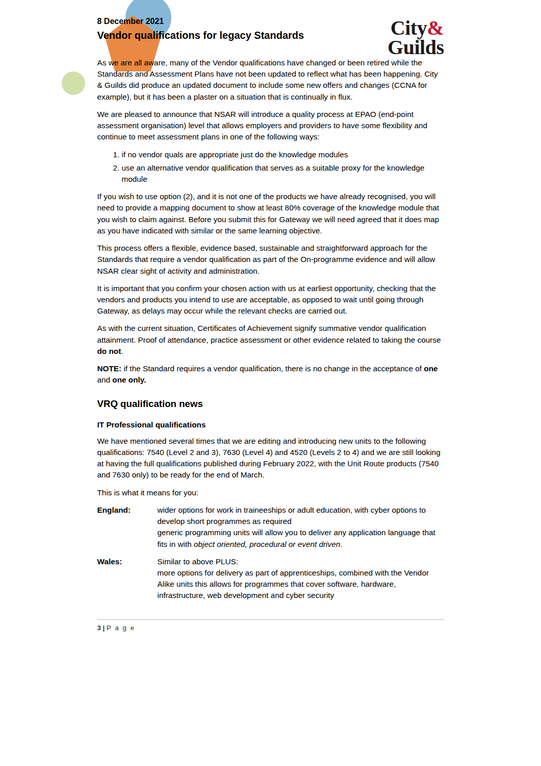City&Guilds
8 December 2021
Vendor qualifications for legacy Standards
As we are all aware, many of the Vendor qualifications have changed or been retired while the Standards and Assessment Plans have not been updated to reflect what has been happening. City & Guilds did produce an updated document to include some new offers and changes (CCNA for example), but it has been a plaster on a situation that is continually in flux.
We are pleased to announce that NSAR will introduce a quality process at EPAO (end-point assessment organisation) level that allows employers and providers to have some flexibility and continue to meet assessment plans in one of the following ways:
if no vendor quals are appropriate just do the knowledge modules
use an alternative vendor qualification that serves as a suitable proxy for the knowledge module
If you wish to use option (2), and it is not one of the products we have already recognised, you will need to provide a mapping document to show at least 80% coverage of the knowledge module that you wish to claim against. Before you submit this for Gateway we will need agreed that it does map as you have indicated with similar or the same learning objective.
This process offers a flexible, evidence based, sustainable and straightforward approach for the Standards that require a vendor qualification as part of the On-programme evidence and will allow NSAR clear sight of activity and administration.
It is important that you confirm your chosen action with us at earliest opportunity, checking that the vendors and products you intend to use are acceptable, as opposed to wait until going through Gateway, as delays may occur while the relevant checks are carried out.
As with the current situation, Certificates of Achievement signify summative vendor qualification attainment. Proof of attendance, practice assessment or other evidence related to taking the course do not.
NOTE: if the Standard requires a vendor qualification, there is no change in the acceptance of one and one only.
VRQ qualification news
IT Professional qualifications
We have mentioned several times that we are editing and introducing new units to the following qualifications: 7540 (Level 2 and 3), 7630 (Level 4) and 4520 (Levels 2 to 4) and we are still looking at having the full qualifications published during February 2022, with the Unit Route products (7540 and 7630 only) to be ready for the end of March.
This is what it means for you:
England:
wider options for work in traineeships or adult education, with cyber options to develop short programmes as required
generic programming units will allow you to deliver any application language that fits in with object oriented, procedural or event driven.
Wales:
Similar to above PLUS:
more options for delivery as part of apprenticeships, combined with the Vendor Alike units this allows for programmes that cover software, hardware, infrastructure, web development and cyber security
3 | P a g e